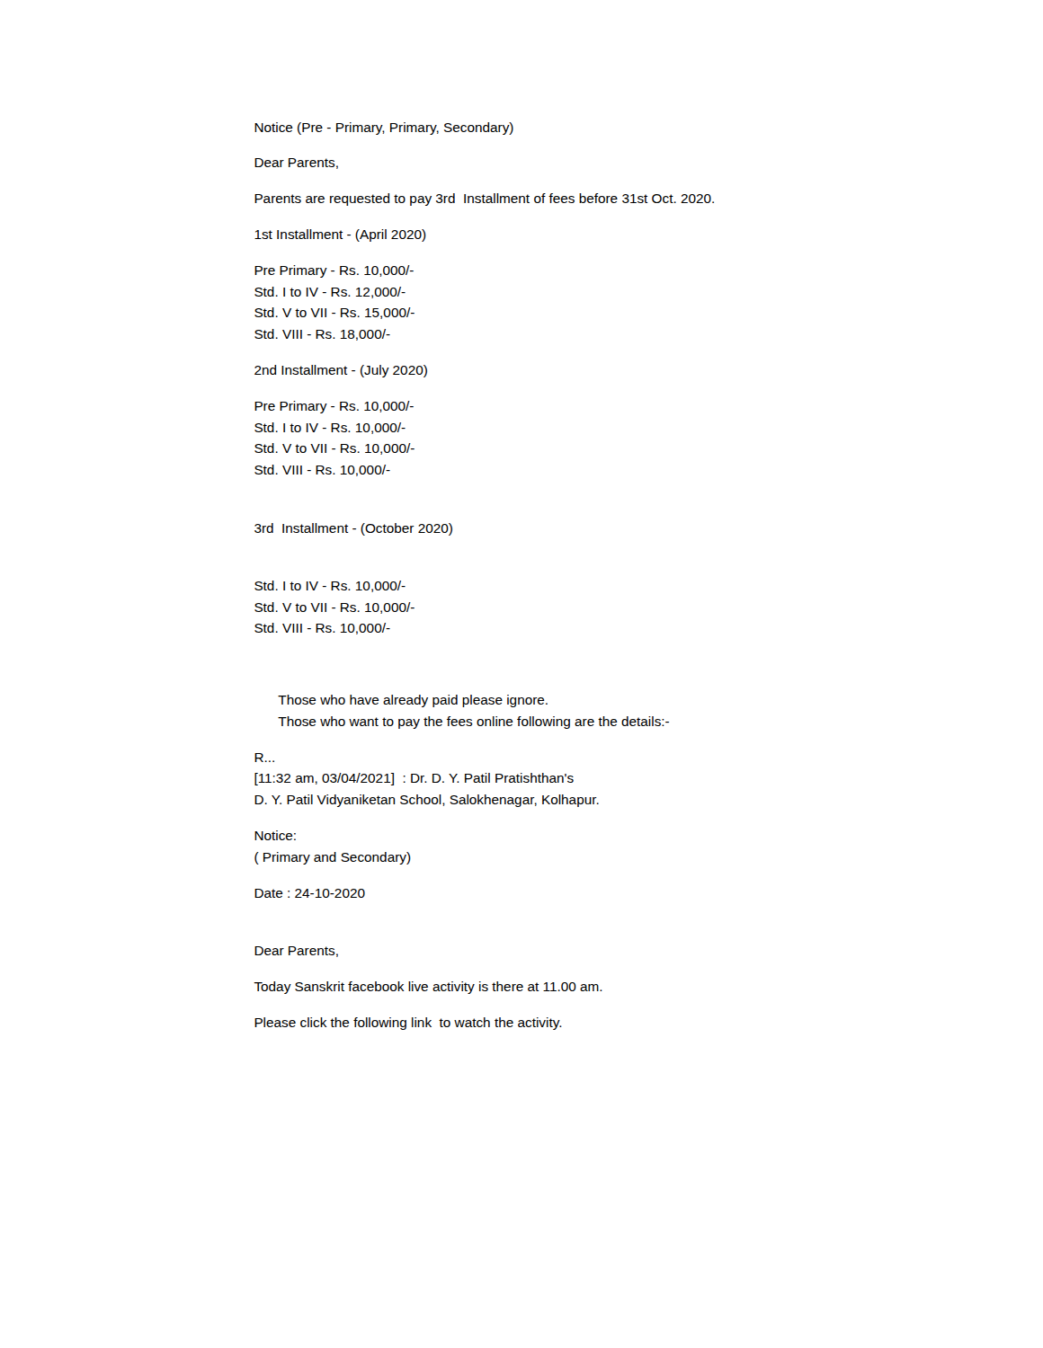Notice (Pre - Primary, Primary, Secondary)
Dear Parents,
Parents are requested to pay 3rd Installment of fees before 31st Oct. 2020.
1st Installment - (April 2020)
Pre Primary - Rs. 10,000/-
Std. I to IV - Rs. 12,000/-
Std. V to VII - Rs. 15,000/-
Std. VIII - Rs. 18,000/-
2nd Installment - (July 2020)
Pre Primary - Rs. 10,000/-
Std. I to IV - Rs. 10,000/-
Std. V to VII - Rs. 10,000/-
Std. VIII - Rs. 10,000/-
3rd Installment - (October 2020)
Std. I to IV - Rs. 10,000/-
Std. V to VII - Rs. 10,000/-
Std. VIII - Rs. 10,000/-
Those who have already paid please ignore.
Those who want to pay the fees online following are the details:-
R...
[11:32 am, 03/04/2021] : Dr. D. Y. Patil Pratishthan's
D. Y. Patil Vidyaniketan School, Salokhenagar, Kolhapur.
Notice:
( Primary and Secondary)
Date : 24-10-2020
Dear Parents,
Today Sanskrit facebook live activity is there at 11.00 am.
Please click the following link to watch the activity.